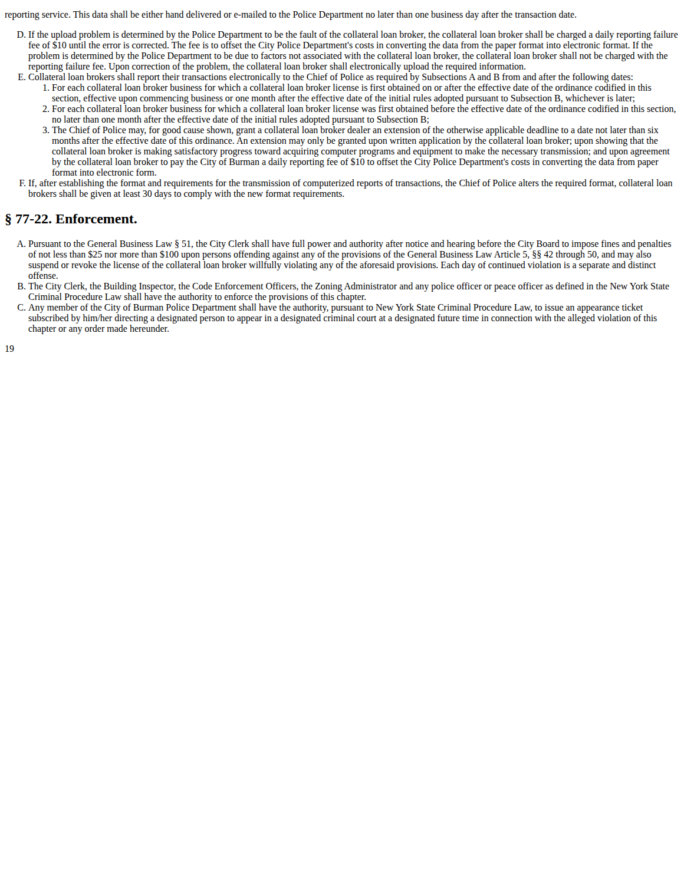reporting service. This data shall be either hand delivered or e-mailed to the Police Department no later than one business day after the transaction date.
If the upload problem is determined by the Police Department to be the fault of the collateral loan broker, the collateral loan broker shall be charged a daily reporting failure fee of $10 until the error is corrected. The fee is to offset the City Police Department's costs in converting the data from the paper format into electronic format. If the problem is determined by the Police Department to be due to factors not associated with the collateral loan broker, the collateral loan broker shall not be charged with the reporting failure fee. Upon correction of the problem, the collateral loan broker shall electronically upload the required information.
Collateral loan brokers shall report their transactions electronically to the Chief of Police as required by Subsections A and B from and after the following dates:
For each collateral loan broker business for which a collateral loan broker license is first obtained on or after the effective date of the ordinance codified in this section, effective upon commencing business or one month after the effective date of the initial rules adopted pursuant to Subsection B, whichever is later;
For each collateral loan broker business for which a collateral loan broker license was first obtained before the effective date of the ordinance codified in this section, no later than one month after the effective date of the initial rules adopted pursuant to Subsection B;
The Chief of Police may, for good cause shown, grant a collateral loan broker dealer an extension of the otherwise applicable deadline to a date not later than six months after the effective date of this ordinance. An extension may only be granted upon written application by the collateral loan broker; upon showing that the collateral loan broker is making satisfactory progress toward acquiring computer programs and equipment to make the necessary transmission; and upon agreement by the collateral loan broker to pay the City of Burman a daily reporting fee of $10 to offset the City Police Department's costs in converting the data from paper format into electronic form.
If, after establishing the format and requirements for the transmission of computerized reports of transactions, the Chief of Police alters the required format, collateral loan brokers shall be given at least 30 days to comply with the new format requirements.
§ 77-22. Enforcement.
Pursuant to the General Business Law § 51, the City Clerk shall have full power and authority after notice and hearing before the City Board to impose fines and penalties of not less than $25 nor more than $100 upon persons offending against any of the provisions of the General Business Law Article 5, §§ 42 through 50, and may also suspend or revoke the license of the collateral loan broker willfully violating any of the aforesaid provisions. Each day of continued violation is a separate and distinct offense.
The City Clerk, the Building Inspector, the Code Enforcement Officers, the Zoning Administrator and any police officer or peace officer as defined in the New York State Criminal Procedure Law shall have the authority to enforce the provisions of this chapter.
Any member of the City of Burman Police Department shall have the authority, pursuant to New York State Criminal Procedure Law, to issue an appearance ticket subscribed by him/her directing a designated person to appear in a designated criminal court at a designated future time in connection with the alleged violation of this chapter or any order made hereunder.
19